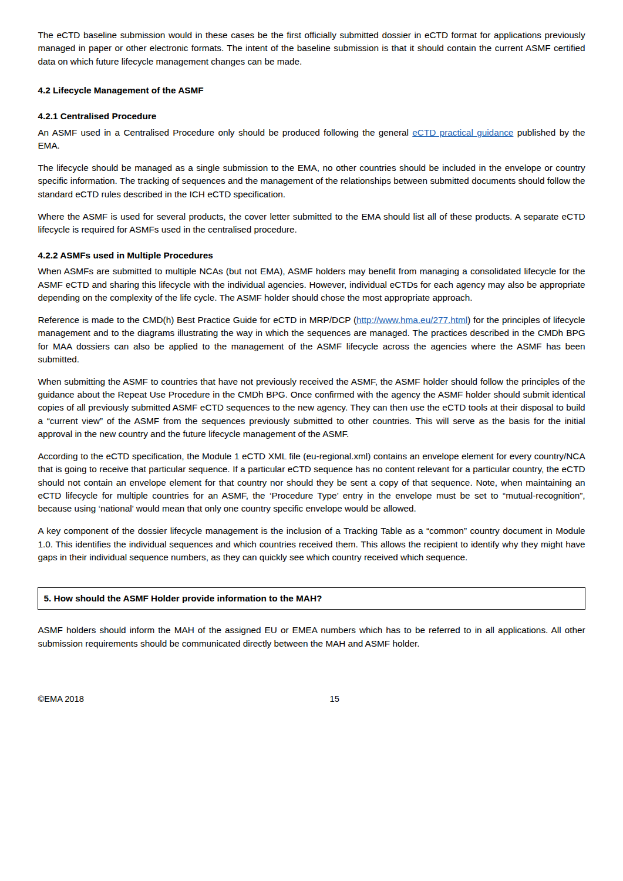The eCTD baseline submission would in these cases be the first officially submitted dossier in eCTD format for applications previously managed in paper or other electronic formats. The intent of the baseline submission is that it should contain the current ASMF certified data on which future lifecycle management changes can be made.
4.2 Lifecycle Management of the ASMF
4.2.1 Centralised Procedure
An ASMF used in a Centralised Procedure only should be produced following the general eCTD practical guidance published by the EMA.
The lifecycle should be managed as a single submission to the EMA, no other countries should be included in the envelope or country specific information. The tracking of sequences and the management of the relationships between submitted documents should follow the standard eCTD rules described in the ICH eCTD specification.
Where the ASMF is used for several products, the cover letter submitted to the EMA should list all of these products. A separate eCTD lifecycle is required for ASMFs used in the centralised procedure.
4.2.2 ASMFs used in Multiple Procedures
When ASMFs are submitted to multiple NCAs (but not EMA), ASMF holders may benefit from managing a consolidated lifecycle for the ASMF eCTD and sharing this lifecycle with the individual agencies. However, individual eCTDs for each agency may also be appropriate depending on the complexity of the life cycle. The ASMF holder should chose the most appropriate approach.
Reference is made to the CMD(h) Best Practice Guide for eCTD in MRP/DCP (http://www.hma.eu/277.html) for the principles of lifecycle management and to the diagrams illustrating the way in which the sequences are managed. The practices described in the CMDh BPG for MAA dossiers can also be applied to the management of the ASMF lifecycle across the agencies where the ASMF has been submitted.
When submitting the ASMF to countries that have not previously received the ASMF, the ASMF holder should follow the principles of the guidance about the Repeat Use Procedure in the CMDh BPG. Once confirmed with the agency the ASMF holder should submit identical copies of all previously submitted ASMF eCTD sequences to the new agency. They can then use the eCTD tools at their disposal to build a “current view” of the ASMF from the sequences previously submitted to other countries. This will serve as the basis for the initial approval in the new country and the future lifecycle management of the ASMF.
According to the eCTD specification, the Module 1 eCTD XML file (eu-regional.xml) contains an envelope element for every country/NCA that is going to receive that particular sequence. If a particular eCTD sequence has no content relevant for a particular country, the eCTD should not contain an envelope element for that country nor should they be sent a copy of that sequence. Note, when maintaining an eCTD lifecycle for multiple countries for an ASMF, the ‘Procedure Type’ entry in the envelope must be set to “mutual-recognition”, because using ‘national’ would mean that only one country specific envelope would be allowed.
A key component of the dossier lifecycle management is the inclusion of a Tracking Table as a “common” country document in Module 1.0. This identifies the individual sequences and which countries received them. This allows the recipient to identify why they might have gaps in their individual sequence numbers, as they can quickly see which country received which sequence.
5. How should the ASMF Holder provide information to the MAH?
ASMF holders should inform the MAH of the assigned EU or EMEA numbers which has to be referred to in all applications. All other submission requirements should be communicated directly between the MAH and ASMF holder.
©EMA 2018 15